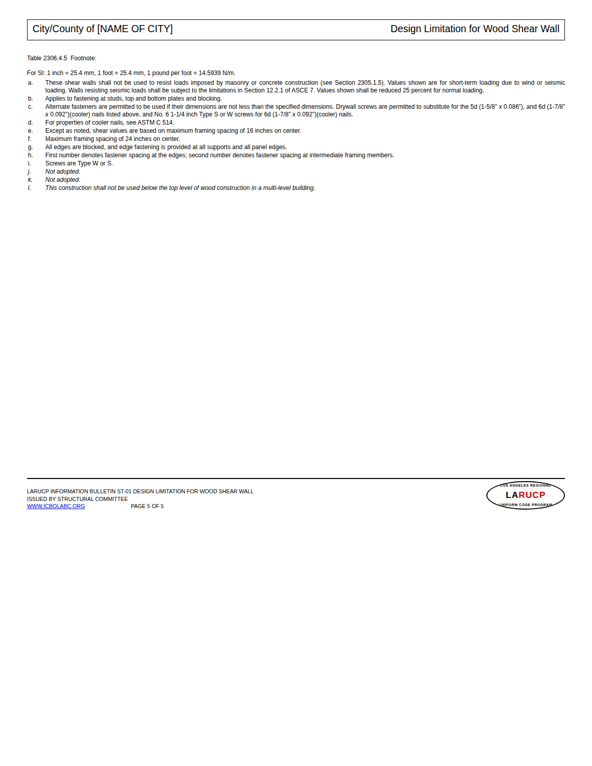City/County of [NAME OF CITY]
Design Limitation for Wood Shear Wall
Table 2306.4.5 Footnote:
For SI: 1 inch = 25.4 mm, 1 foot = 25.4 mm, 1 pound per foot = 14.5939 N/m.
a. These shear walls shall not be used to resist loads imposed by masonry or concrete construction (see Section 2305.1.5). Values shown are for short-term loading due to wind or seismic loading. Walls resisting seismic loads shall be subject to the limitations in Section 12.2.1 of ASCE 7. Values shown shall be reduced 25 percent for normal loading.
b. Applies to fastening at studs, top and bottom plates and blocking.
c. Alternate fasteners are permitted to be used if their dimensions are not less than the specified dimensions. Drywall screws are permitted to substitute for the 5d (1-5/8” x 0.086”), and 6d (1-7/8” x 0.092”)(cooler) nails listed above, and No. 6 1-1/4 inch Type S or W screws for 6d (1-7/8” x 0.092”)(cooler) nails.
d. For properties of cooler nails, see ASTM C 514.
e. Except as noted, shear values are based on maximum framing spacing of 16 inches on center.
f. Maximum framing spacing of 24 inches on center.
g. All edges are blocked, and edge fastening is provided at all supports and all panel edges.
h. First number denotes fastener spacing at the edges; second number denotes fastener spacing at intermediate framing members.
i. Screws are Type W or S.
j. Not adopted.
k. Not adopted.
l. This construction shall not be used below the top level of wood construction in a multi-level building.
LARUCP INFORMATION BULLETIN ST-01 DESIGN LIMITATION FOR WOOD SHEAR WALL
ISSUED BY STRUCTURAL COMMITTEE
WWW.ICBOLABC.ORG PAGE 5 OF 5
LOS ANGELES REGIONAL
LARUCP
UNIFORM CODE PROGRAM